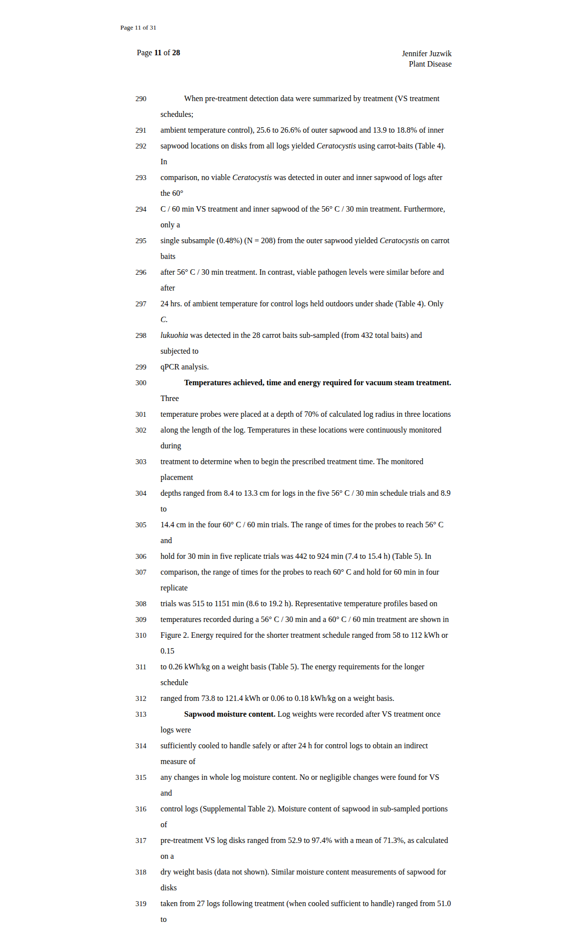Page 11 of 31
Page 11 of 28
Jennifer Juzwik
Plant Disease
290 When pre-treatment detection data were summarized by treatment (VS treatment schedules;
291 ambient temperature control), 25.6 to 26.6% of outer sapwood and 13.9 to 18.8% of inner
292 sapwood locations on disks from all logs yielded Ceratocystis using carrot-baits (Table 4). In
293 comparison, no viable Ceratocystis was detected in outer and inner sapwood of logs after the 60°
294 C / 60 min VS treatment and inner sapwood of the 56° C / 30 min treatment. Furthermore, only a
295 single subsample (0.48%) (N = 208) from the outer sapwood yielded Ceratocystis on carrot baits
296 after 56° C / 30 min treatment. In contrast, viable pathogen levels were similar before and after
29724 hrs. of ambient temperature for control logs held outdoors under shade (Table 4). Only C.
298 lukuohia was detected in the 28 carrot baits sub-sampled (from 432 total baits) and subjected to
299 qPCR analysis.
300 Temperatures achieved, time and energy required for vacuum steam treatment. Three
301 temperature probes were placed at a depth of 70% of calculated log radius in three locations
302 along the length of the log. Temperatures in these locations were continuously monitored during
303 treatment to determine when to begin the prescribed treatment time. The monitored placement
304 depths ranged from 8.4 to 13.3 cm for logs in the five 56° C / 30 min schedule trials and 8.9 to
30514.4 cm in the four 60° C / 60 min trials. The range of times for the probes to reach 56° C and
306 hold for 30 min in five replicate trials was 442 to 924 min (7.4 to 15.4 h) (Table 5). In
307 comparison, the range of times for the probes to reach 60° C and hold for 60 min in four replicate
308 trials was 515 to 1151 min (8.6 to 19.2 h). Representative temperature profiles based on
309 temperatures recorded during a 56° C / 30 min and a 60° C / 60 min treatment are shown in
310 Figure 2. Energy required for the shorter treatment schedule ranged from 58 to 112 kWh or 0.15
311 to 0.26 kWh/kg on a weight basis (Table 5). The energy requirements for the longer schedule
312 ranged from 73.8 to 121.4 kWh or 0.06 to 0.18 kWh/kg on a weight basis.
313 Sapwood moisture content. Log weights were recorded after VS treatment once logs were
314 sufficiently cooled to handle safely or after 24 h for control logs to obtain an indirect measure of
315 any changes in whole log moisture content. No or negligible changes were found for VS and
316 control logs (Supplemental Table 2). Moisture content of sapwood in sub-sampled portions of
317 pre-treatment VS log disks ranged from 52.9 to 97.4% with a mean of 71.3%, as calculated on a
318 dry weight basis (data not shown). Similar moisture content measurements of sapwood for disks
319 taken from 27 logs following treatment (when cooled sufficient to handle) ranged from 51.0 to